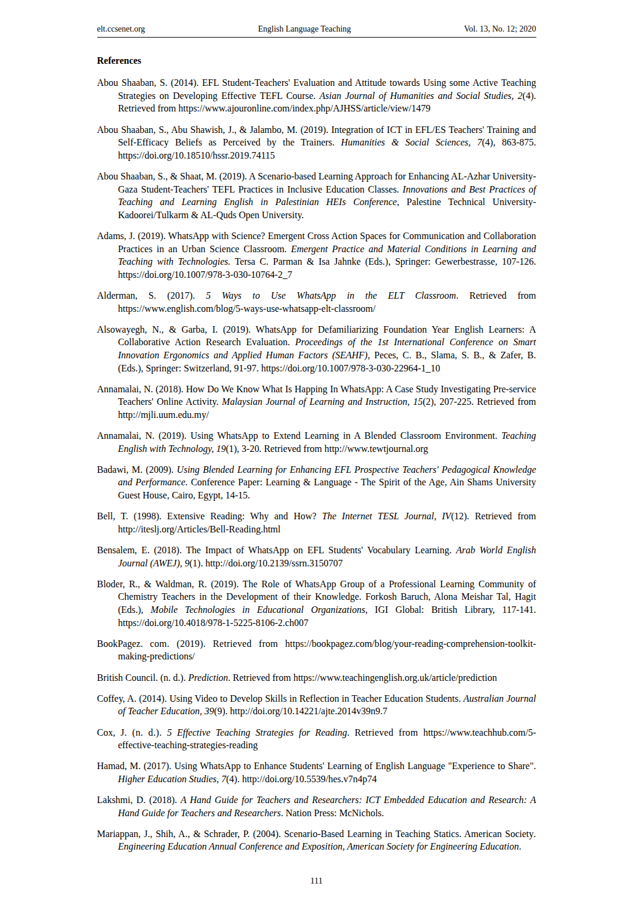elt.ccsenet.org English Language Teaching Vol. 13, No. 12; 2020
References
Abou Shaaban, S. (2014). EFL Student-Teachers' Evaluation and Attitude towards Using some Active Teaching Strategies on Developing Effective TEFL Course. Asian Journal of Humanities and Social Studies, 2(4). Retrieved from https://www.ajouronline.com/index.php/AJHSS/article/view/1479
Abou Shaaban, S., Abu Shawish, J., & Jalambo, M. (2019). Integration of ICT in EFL/ES Teachers' Training and Self-Efficacy Beliefs as Perceived by the Trainers. Humanities & Social Sciences, 7(4), 863-875. https://doi.org/10.18510/hssr.2019.74115
Abou Shaaban, S., & Shaat, M. (2019). A Scenario-based Learning Approach for Enhancing AL-Azhar University-Gaza Student-Teachers' TEFL Practices in Inclusive Education Classes. Innovations and Best Practices of Teaching and Learning English in Palestinian HEIs Conference, Palestine Technical University-Kadoorei/Tulkarm & AL-Quds Open University.
Adams, J. (2019). WhatsApp with Science? Emergent Cross Action Spaces for Communication and Collaboration Practices in an Urban Science Classroom. Emergent Practice and Material Conditions in Learning and Teaching with Technologies. Tersa C. Parman & Isa Jahnke (Eds.), Springer: Gewerbestrasse, 107-126. https://doi.org/10.1007/978-3-030-10764-2_7
Alderman, S. (2017). 5 Ways to Use WhatsApp in the ELT Classroom. Retrieved from https://www.english.com/blog/5-ways-use-whatsapp-elt-classroom/
Alsowayegh, N., & Garba, I. (2019). WhatsApp for Defamiliarizing Foundation Year English Learners: A Collaborative Action Research Evaluation. Proceedings of the 1st International Conference on Smart Innovation Ergonomics and Applied Human Factors (SEAHF), Peces, C. B., Slama, S. B., & Zafer, B. (Eds.), Springer: Switzerland, 91-97. https://doi.org/10.1007/978-3-030-22964-1_10
Annamalai, N. (2018). How Do We Know What Is Happing In WhatsApp: A Case Study Investigating Pre-service Teachers' Online Activity. Malaysian Journal of Learning and Instruction, 15(2), 207-225. Retrieved from http://mjli.uum.edu.my/
Annamalai, N. (2019). Using WhatsApp to Extend Learning in A Blended Classroom Environment. Teaching English with Technology, 19(1), 3-20. Retrieved from http://www.tewtjournal.org
Badawi, M. (2009). Using Blended Learning for Enhancing EFL Prospective Teachers' Pedagogical Knowledge and Performance. Conference Paper: Learning & Language - The Spirit of the Age, Ain Shams University Guest House, Cairo, Egypt, 14-15.
Bell, T. (1998). Extensive Reading: Why and How? The Internet TESL Journal, IV(12). Retrieved from http://iteslj.org/Articles/Bell-Reading.html
Bensalem, E. (2018). The Impact of WhatsApp on EFL Students' Vocabulary Learning. Arab World English Journal (AWEJ), 9(1). http://doi.org/10.2139/ssrn.3150707
Bloder, R., & Waldman, R. (2019). The Role of WhatsApp Group of a Professional Learning Community of Chemistry Teachers in the Development of their Knowledge. Forkosh Baruch, Alona Meishar Tal, Hagit (Eds.), Mobile Technologies in Educational Organizations, IGI Global: British Library, 117-141. https://doi.org/10.4018/978-1-5225-8106-2.ch007
BookPagez. com. (2019). Retrieved from https://bookpagez.com/blog/your-reading-comprehension-toolkit-making-predictions/
British Council. (n. d.). Prediction. Retrieved from https://www.teachingenglish.org.uk/article/prediction
Coffey, A. (2014). Using Video to Develop Skills in Reflection in Teacher Education Students. Australian Journal of Teacher Education, 39(9). http://doi.org/10.14221/ajte.2014v39n9.7
Cox, J. (n. d.). 5 Effective Teaching Strategies for Reading. Retrieved from https://www.teachhub.com/5-effective-teaching-strategies-reading
Hamad, M. (2017). Using WhatsApp to Enhance Students' Learning of English Language "Experience to Share". Higher Education Studies, 7(4). http://doi.org/10.5539/hes.v7n4p74
Lakshmi, D. (2018). A Hand Guide for Teachers and Researchers: ICT Embedded Education and Research: A Hand Guide for Teachers and Researchers. Nation Press: McNichols.
Mariappan, J., Shih, A., & Schrader, P. (2004). Scenario-Based Learning in Teaching Statics. American Society. Engineering Education Annual Conference and Exposition, American Society for Engineering Education.
111